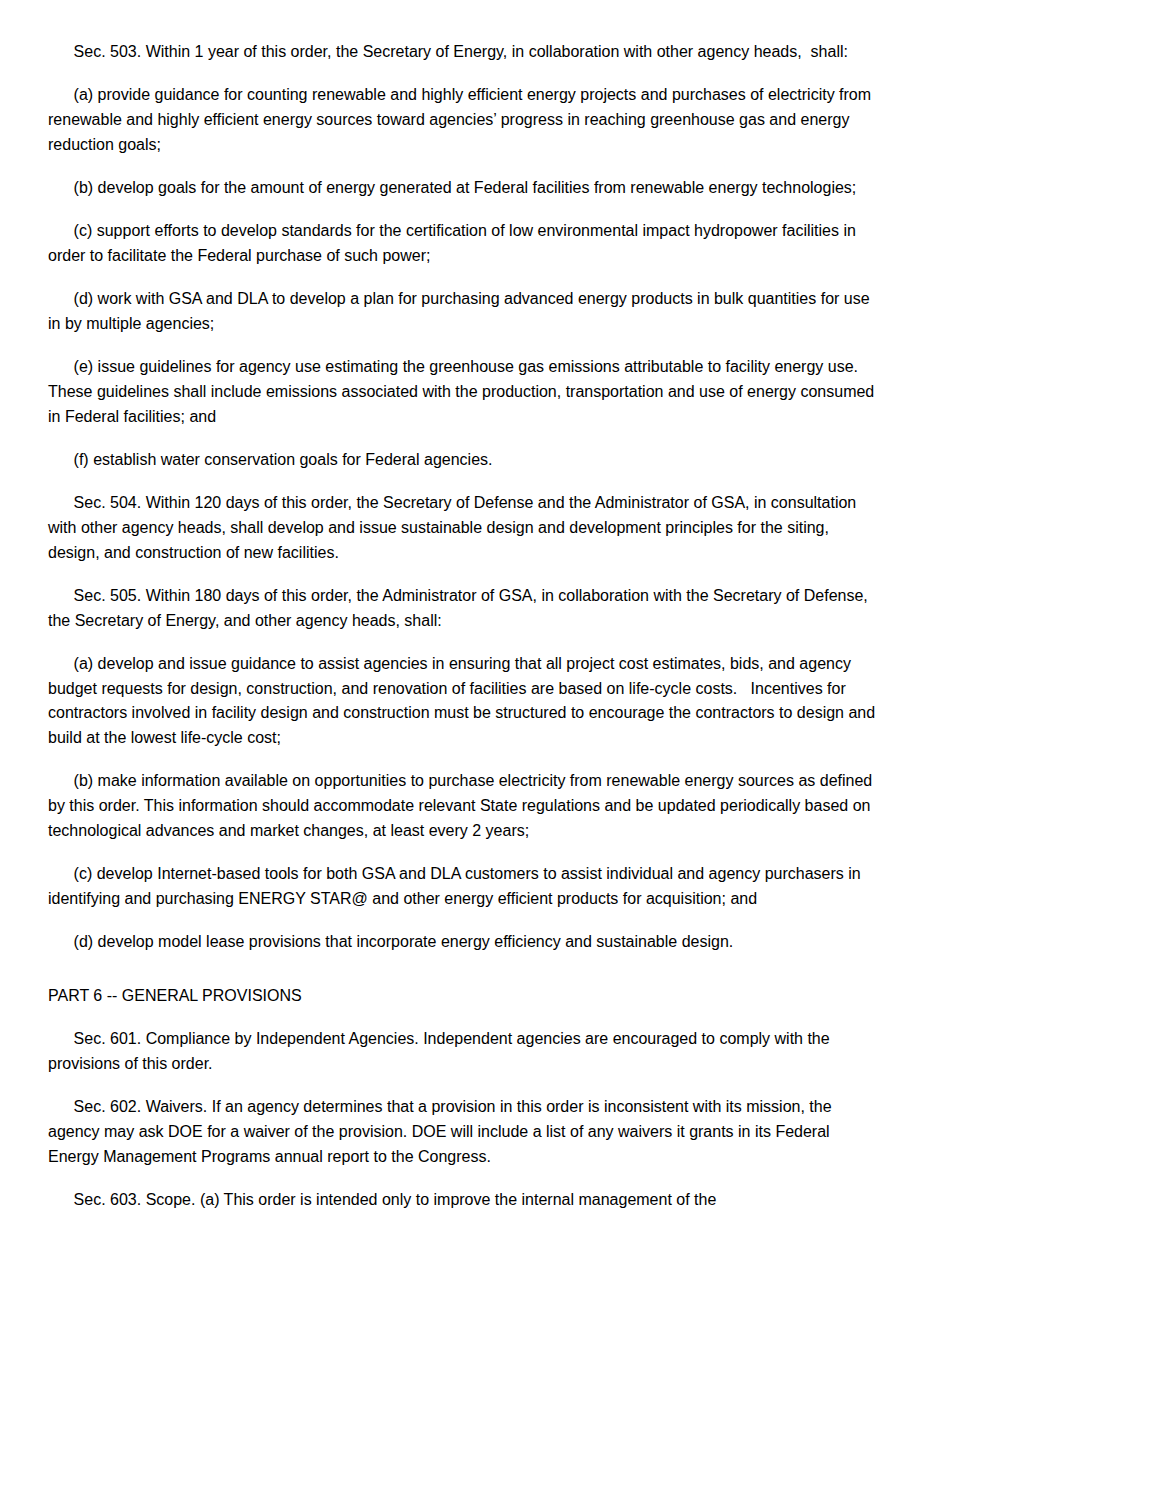Sec. 503. Within 1 year of this order, the Secretary of Energy, in collaboration with other agency heads, shall:
(a) provide guidance for counting renewable and highly efficient energy projects and purchases of electricity from renewable and highly efficient energy sources toward agencies’ progress in reaching greenhouse gas and energy reduction goals;
(b) develop goals for the amount of energy generated at Federal facilities from renewable energy technologies;
(c) support efforts to develop standards for the certification of low environmental impact hydropower facilities in order to facilitate the Federal purchase of such power;
(d) work with GSA and DLA to develop a plan for purchasing advanced energy products in bulk quantities for use in by multiple agencies;
(e) issue guidelines for agency use estimating the greenhouse gas emissions attributable to facility energy use. These guidelines shall include emissions associated with the production, transportation and use of energy consumed in Federal facilities; and
(f) establish water conservation goals for Federal agencies.
Sec. 504. Within 120 days of this order, the Secretary of Defense and the Administrator of GSA, in consultation with other agency heads, shall develop and issue sustainable design and development principles for the siting, design, and construction of new facilities.
Sec. 505. Within 180 days of this order, the Administrator of GSA, in collaboration with the Secretary of Defense, the Secretary of Energy, and other agency heads, shall:
(a) develop and issue guidance to assist agencies in ensuring that all project cost estimates, bids, and agency budget requests for design, construction, and renovation of facilities are based on life-cycle costs. Incentives for contractors involved in facility design and construction must be structured to encourage the contractors to design and build at the lowest life-cycle cost;
(b) make information available on opportunities to purchase electricity from renewable energy sources as defined by this order. This information should accommodate relevant State regulations and be updated periodically based on technological advances and market changes, at least every 2 years;
(c) develop Internet-based tools for both GSA and DLA customers to assist individual and agency purchasers in identifying and purchasing ENERGY STAR@ and other energy efficient products for acquisition; and
(d) develop model lease provisions that incorporate energy efficiency and sustainable design.
PART 6 -- GENERAL PROVISIONS
Sec. 601. Compliance by Independent Agencies. Independent agencies are encouraged to comply with the provisions of this order.
Sec. 602. Waivers. If an agency determines that a provision in this order is inconsistent with its mission, the agency may ask DOE for a waiver of the provision. DOE will include a list of any waivers it grants in its Federal Energy Management Programs annual report to the Congress.
Sec. 603. Scope. (a) This order is intended only to improve the internal management of the